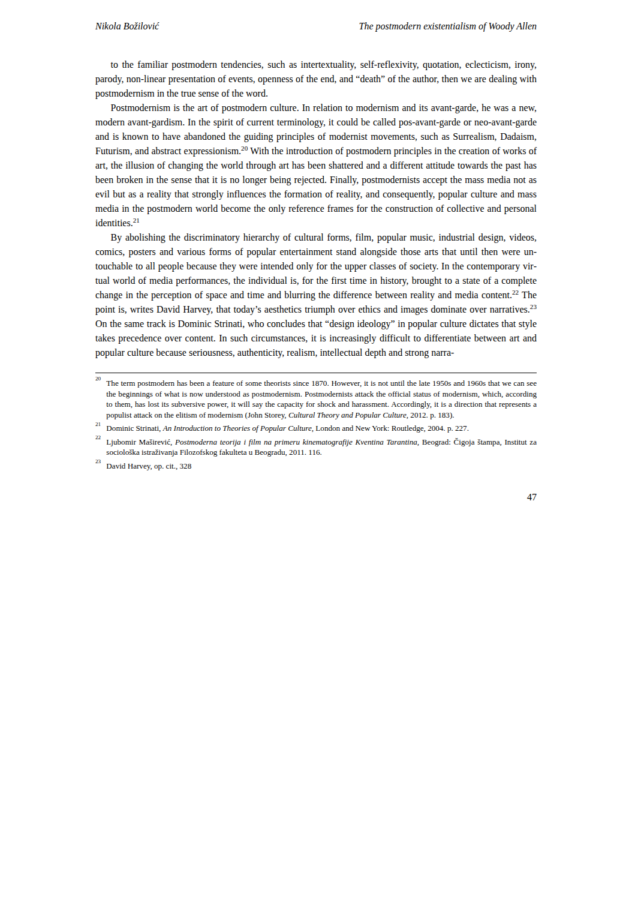Nikola Božilović The postmodern existentialism of Woody Allen
to the familiar postmodern tendencies, such as intertextuality, self-reflexivity, quotation, eclecticism, irony, parody, non-linear presentation of events, openness of the end, and “death” of the author, then we are dealing with postmodernism in the true sense of the word.
Postmodernism is the art of postmodern culture. In relation to modernism and its avant-garde, he was a new, modern avant-gardism. In the spirit of current terminology, it could be called pos-avant-garde or neo-avant-garde and is known to have abandoned the guiding principles of modernist movements, such as Surrealism, Dadaism, Futurism, and abstract expressionism.20 With the introduction of postmodern principles in the creation of works of art, the illusion of changing the world through art has been shattered and a different attitude towards the past has been broken in the sense that it is no longer being rejected. Finally, postmodernists accept the mass media not as evil but as a reality that strongly influences the formation of reality, and consequently, popular culture and mass media in the postmodern world become the only reference frames for the construction of collective and personal identities.21
By abolishing the discriminatory hierarchy of cultural forms, film, popular music, industrial design, videos, comics, posters and various forms of popular entertainment stand alongside those arts that until then were untouchable to all people because they were intended only for the upper classes of society. In the contemporary virtual world of media performances, the individual is, for the first time in history, brought to a state of a complete change in the perception of space and time and blurring the difference between reality and media content.22 The point is, writes David Harvey, that today’s aesthetics triumph over ethics and images dominate over narratives.23 On the same track is Dominic Strinati, who concludes that “design ideology” in popular culture dictates that style takes precedence over content. In such circumstances, it is increasingly difficult to differentiate between art and popular culture because seriousness, authenticity, realism, intellectual depth and strong narra-
20 The term postmodern has been a feature of some theorists since 1870. However, it is not until the late 1950s and 1960s that we can see the beginnings of what is now understood as postmodernism. Postmodernists attack the official status of modernism, which, according to them, has lost its subversive power, it will say the capacity for shock and harassment. Accordingly, it is a direction that represents a populist attack on the elitism of modernism (John Storey, Cultural Theory and Popular Culture, 2012. p. 183).
21 Dominic Strinati, An Introduction to Theories of Popular Culture, London and New York: Routledge, 2004. p. 227.
22 Ljubomir Maširević, Postmoderna teorija i film na primeru kinematografije Kventina Tarantina, Beograd: Čigoja štampa, Institut za sociološka istraživanja Filozofskog fakulteta u Beogradu, 2011. 116.
23 David Harvey, op. cit., 328
47